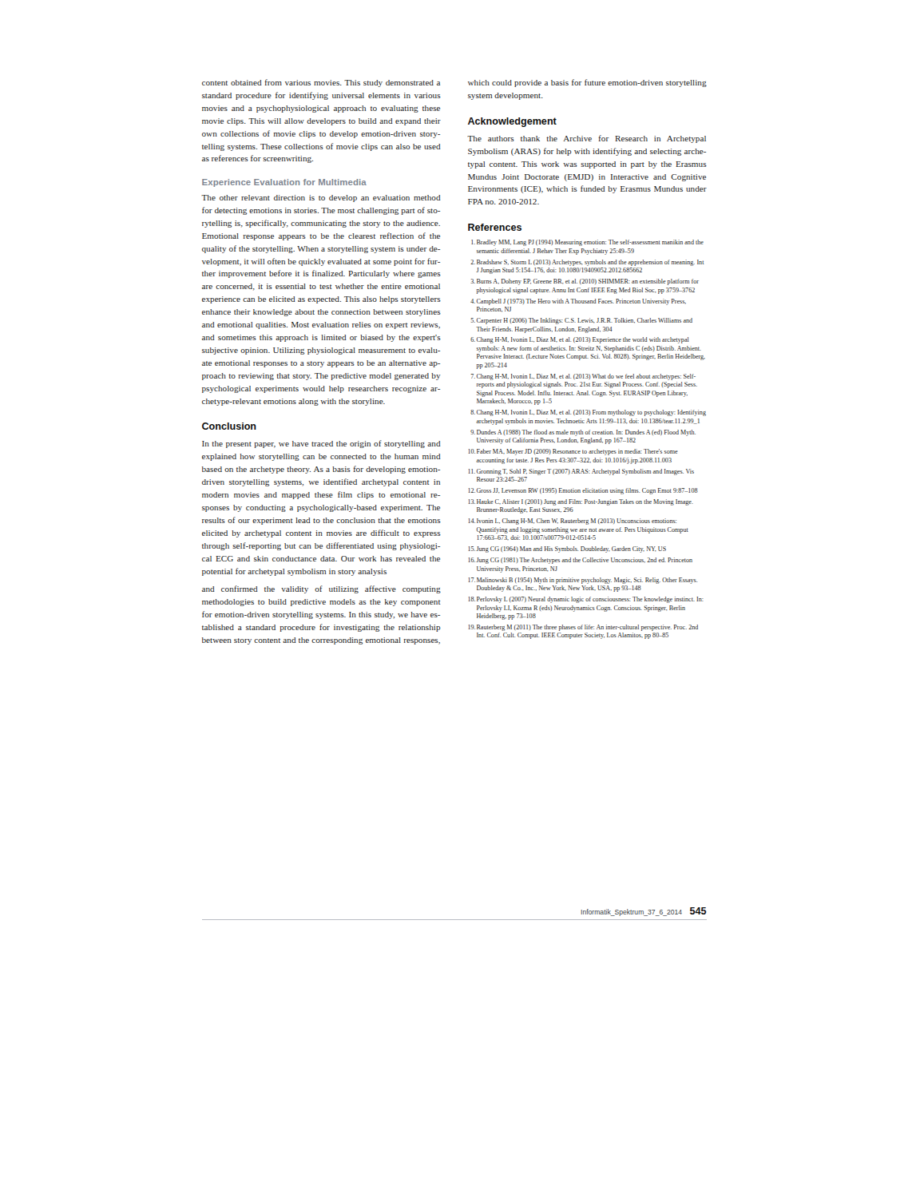content obtained from various movies. This study demonstrated a standard procedure for identifying universal elements in various movies and a psychophysiological approach to evaluating these movie clips. This will allow developers to build and expand their own collections of movie clips to develop emotion-driven storytelling systems. These collections of movie clips can also be used as references for screenwriting.
Experience Evaluation for Multimedia
The other relevant direction is to develop an evaluation method for detecting emotions in stories. The most challenging part of storytelling is, specifically, communicating the story to the audience. Emotional response appears to be the clearest reflection of the quality of the storytelling. When a storytelling system is under development, it will often be quickly evaluated at some point for further improvement before it is finalized. Particularly where games are concerned, it is essential to test whether the entire emotional experience can be elicited as expected. This also helps storytellers enhance their knowledge about the connection between storylines and emotional qualities. Most evaluation relies on expert reviews, and sometimes this approach is limited or biased by the expert's subjective opinion. Utilizing physiological measurement to evaluate emotional responses to a story appears to be an alternative approach to reviewing that story. The predictive model generated by psychological experiments would help researchers recognize archetype-relevant emotions along with the storyline.
Conclusion
In the present paper, we have traced the origin of storytelling and explained how storytelling can be connected to the human mind based on the archetype theory. As a basis for developing emotion-driven storytelling systems, we identified archetypal content in modern movies and mapped these film clips to emotional responses by conducting a psychologically-based experiment. The results of our experiment lead to the conclusion that the emotions elicited by archetypal content in movies are difficult to express through self-reporting but can be differentiated using physiological ECG and skin conductance data. Our work has revealed the potential for archetypal symbolism in story analysis
and confirmed the validity of utilizing affective computing methodologies to build predictive models as the key component for emotion-driven storytelling systems. In this study, we have established a standard procedure for investigating the relationship between story content and the corresponding emotional responses, which could provide a basis for future emotion-driven storytelling system development.
Acknowledgement
The authors thank the Archive for Research in Archetypal Symbolism (ARAS) for help with identifying and selecting archetypal content. This work was supported in part by the Erasmus Mundus Joint Doctorate (EMJD) in Interactive and Cognitive Environments (ICE), which is funded by Erasmus Mundus under FPA no. 2010-2012.
References
Bradley MM, Lang PJ (1994) Measuring emotion: The self-assessment manikin and the semantic differential. J Behav Ther Exp Psychiatry 25:49–59
Bradshaw S, Storm L (2013) Archetypes, symbols and the apprehension of meaning. Int J Jungian Stud 5:154–176, doi: 10.1080/19409052.2012.685662
Burns A, Doheny EP, Greene BR, et al. (2010) SHIMMER: an extensible platform for physiological signal capture. Annu Int Conf IEEE Eng Med Biol Soc, pp 3759–3762
Campbell J (1973) The Hero with A Thousand Faces. Princeton University Press, Princeton, NJ
Carpenter H (2006) The Inklings: C.S. Lewis, J.R.R. Tolkien, Charles Williams and Their Friends. HarperCollins, London, England, 304
Chang H-M, Ivonin L, Diaz M, et al. (2013) Experience the world with archetypal symbols: A new form of aesthetics. In: Streitz N, Stephanidis C (eds) Distrib. Ambient. Pervasive Interact. (Lecture Notes Comput. Sci. Vol. 8028). Springer, Berlin Heidelberg, pp 205–214
Chang H-M, Ivonin L, Diaz M, et al. (2013) What do we feel about archetypes: Self-reports and physiological signals. Proc. 21st Eur. Signal Process. Conf. (Special Sess. Signal Process. Model. Influ. Interact. Anal. Cogn. Syst. EURASIP Open Library, Marrakech, Morocco, pp 1–5
Chang H-M, Ivonin L, Diaz M, et al. (2013) From mythology to psychology: Identifying archetypal symbols in movies. Technoetic Arts 11:99–113, doi: 10.1386/tear.11.2.99_1
Dundes A (1988) The flood as male myth of creation. In: Dundes A (ed) Flood Myth. University of California Press, London, England, pp 167–182
Faber MA, Mayer JD (2009) Resonance to archetypes in media: There's some accounting for taste. J Res Pers 43:307–322, doi: 10.1016/j.jrp.2008.11.003
Gronning T, Sohl P, Singer T (2007) ARAS: Archetypal Symbolism and Images. Vis Resour 23:245–267
Gross JJ, Levenson RW (1995) Emotion elicitation using films. Cogn Emot 9:87–108
Hauke C, Alister I (2001) Jung and Film: Post-Jungian Takes on the Moving Image. Brunner-Routledge, East Sussex, 296
Ivonin L, Chang H-M, Chen W, Rauterberg M (2013) Unconscious emotions: Quantifying and logging something we are not aware of. Pers Ubiquitous Comput 17:663–673, doi: 10.1007/s00779-012-0514-5
Jung CG (1964) Man and His Symbols. Doubleday, Garden City, NY, US
Jung CG (1981) The Archetypes and the Collective Unconscious, 2nd ed. Princeton University Press, Princeton, NJ
Malinowski B (1954) Myth in primitive psychology. Magic, Sci. Relig. Other Essays. Doubleday & Co., Inc., New York, New York, USA, pp 93–148
Perlovsky L (2007) Neural dynamic logic of consciousness: The knowledge instinct. In: Perlovsky LI, Kozma R (eds) Neurodynamics Cogn. Conscious. Springer, Berlin Heidelberg, pp 73–108
Rauterberg M (2011) The three phases of life: An inter-cultural perspective. Proc. 2nd Int. Conf. Cult. Comput. IEEE Computer Society, Los Alamitos, pp 80–85
Informatik_Spektrum_37_6_2014 545